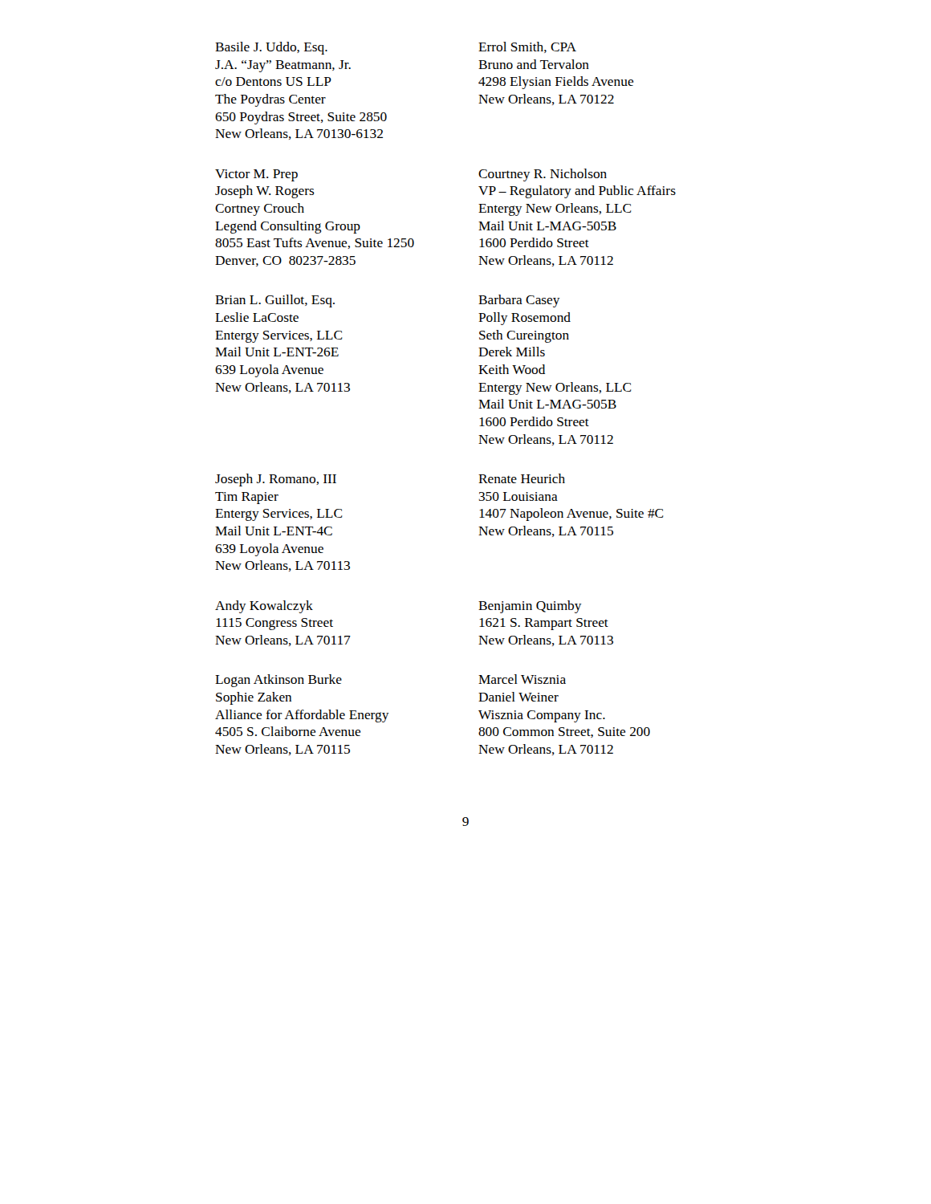| Basile J. Uddo, Esq. J.A. “Jay” Beatmann, Jr. c/o Dentons US LLP The Poydras Center 650 Poydras Street, Suite 2850 New Orleans, LA 70130-6132 | Errol Smith, CPA Bruno and Tervalon 4298 Elysian Fields Avenue New Orleans, LA 70122 |
| Victor M. Prep Joseph W. Rogers Cortney Crouch Legend Consulting Group 8055 East Tufts Avenue, Suite 1250 Denver, CO 80237-2835 | Courtney R. Nicholson VP – Regulatory and Public Affairs Entergy New Orleans, LLC Mail Unit L-MAG-505B 1600 Perdido Street New Orleans, LA 70112 |
| Brian L. Guillot, Esq. Leslie LaCoste Entergy Services, LLC Mail Unit L-ENT-26E 639 Loyola Avenue New Orleans, LA 70113 | Barbara Casey Polly Rosemond Seth Cureington Derek Mills Keith Wood Entergy New Orleans, LLC Mail Unit L-MAG-505B 1600 Perdido Street New Orleans, LA 70112 |
| Joseph J. Romano, III Tim Rapier Entergy Services, LLC Mail Unit L-ENT-4C 639 Loyola Avenue New Orleans, LA 70113 | Renate Heurich 350 Louisiana 1407 Napoleon Avenue, Suite #C New Orleans, LA 70115 |
| Andy Kowalczyk 1115 Congress Street New Orleans, LA 70117 | Benjamin Quimby 1621 S. Rampart Street New Orleans, LA 70113 |
| Logan Atkinson Burke Sophie Zaken Alliance for Affordable Energy 4505 S. Claiborne Avenue New Orleans, LA 70115 | Marcel Wisznia Daniel Weiner Wisznia Company Inc. 800 Common Street, Suite 200 New Orleans, LA 70112 |
9